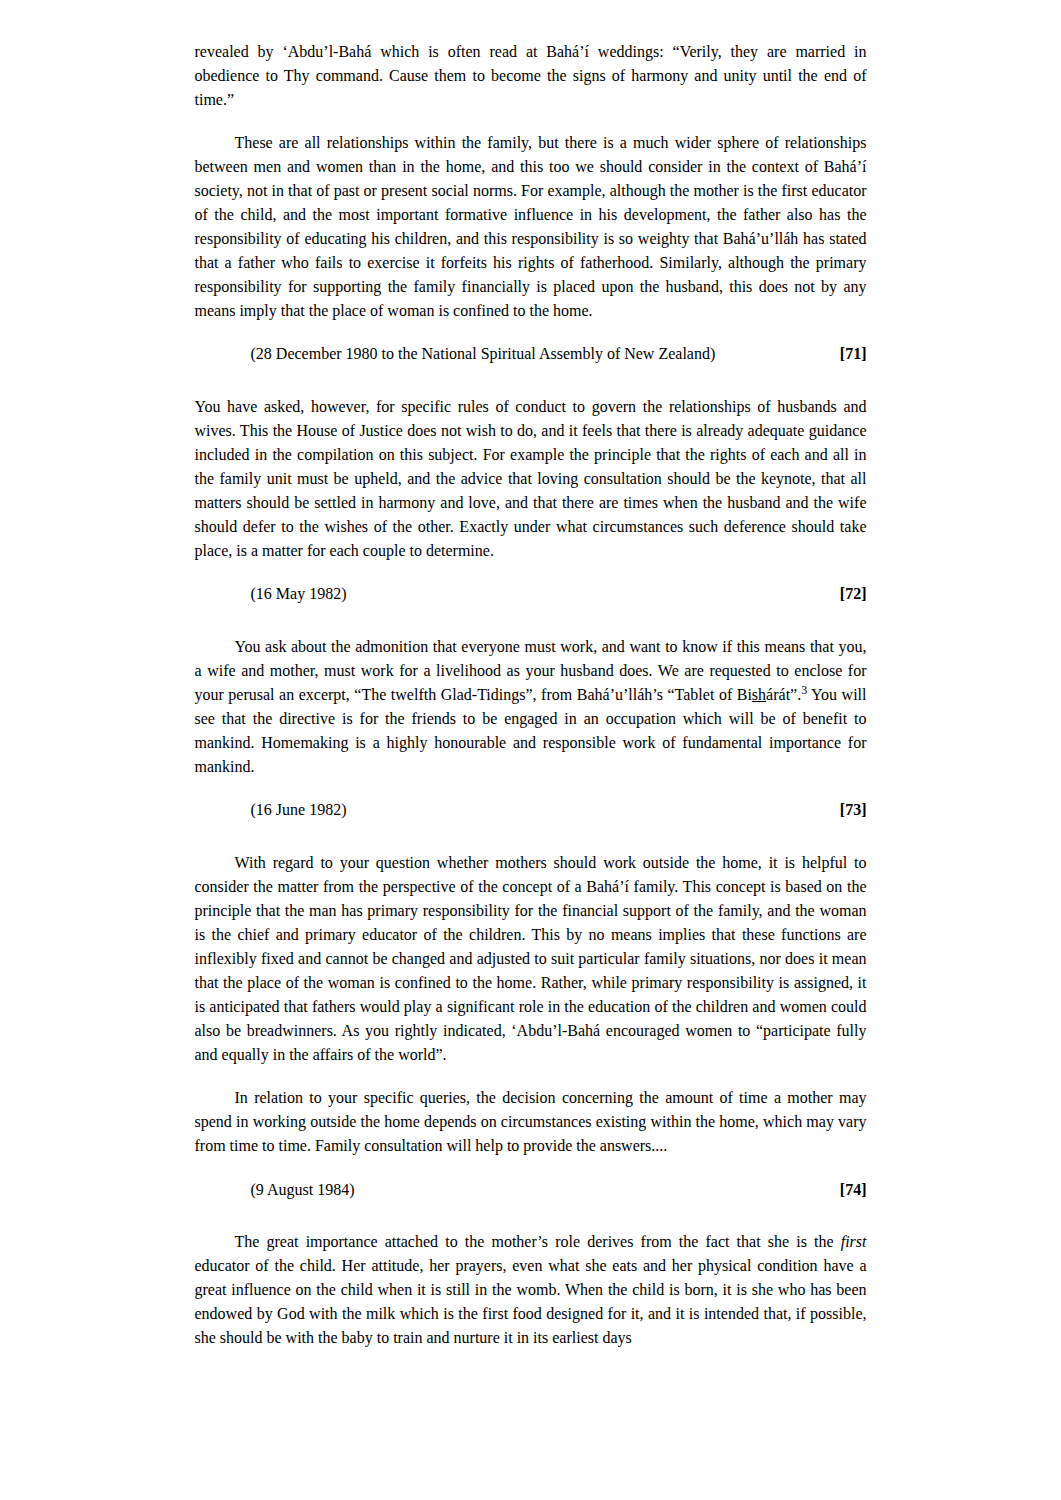revealed by ‘Abdu’l‑Bahá which is often read at Bahá’í weddings: “Verily, they are married in obedience to Thy command. Cause them to become the signs of harmony and unity until the end of time.”
These are all relationships within the family, but there is a much wider sphere of relationships between men and women than in the home, and this too we should consider in the context of Bahá’í society, not in that of past or present social norms. For example, although the mother is the first educator of the child, and the most important formative influence in his development, the father also has the responsibility of educating his children, and this responsibility is so weighty that Bahá’u’lláh has stated that a father who fails to exercise it forfeits his rights of fatherhood. Similarly, although the primary responsibility for supporting the family financially is placed upon the husband, this does not by any means imply that the place of woman is confined to the home.
[71](28 December 1980 to the National Spiritual Assembly of New Zealand)
You have asked, however, for specific rules of conduct to govern the relationships of husbands and wives. This the House of Justice does not wish to do, and it feels that there is already adequate guidance included in the compilation on this subject. For example the principle that the rights of each and all in the family unit must be upheld, and the advice that loving consultation should be the keynote, that all matters should be settled in harmony and love, and that there are times when the husband and the wife should defer to the wishes of the other. Exactly under what circumstances such deference should take place, is a matter for each couple to determine.
[72](16 May 1982)
You ask about the admonition that everyone must work, and want to know if this means that you, a wife and mother, must work for a livelihood as your husband does. We are requested to enclose for your perusal an excerpt, “The twelfth Glad‑Tidings”, from Bahá’u’lláh’s “Tablet of Bishárát”.3 You will see that the directive is for the friends to be engaged in an occupation which will be of benefit to mankind. Homemaking is a highly honourable and responsible work of fundamental importance for mankind.
[73](16 June 1982)
With regard to your question whether mothers should work outside the home, it is helpful to consider the matter from the perspective of the concept of a Bahá’í family. This concept is based on the principle that the man has primary responsibility for the financial support of the family, and the woman is the chief and primary educator of the children. This by no means implies that these functions are inflexibly fixed and cannot be changed and adjusted to suit particular family situations, nor does it mean that the place of the woman is confined to the home. Rather, while primary responsibility is assigned, it is anticipated that fathers would play a significant role in the education of the children and women could also be breadwinners. As you rightly indicated, ‘Abdu’l‑Bahá encouraged women to “participate fully and equally in the affairs of the world”.
In relation to your specific queries, the decision concerning the amount of time a mother may spend in working outside the home depends on circumstances existing within the home, which may vary from time to time. Family consultation will help to provide the answers....
[74](9 August 1984)
The great importance attached to the mother’s role derives from the fact that she is the first educator of the child. Her attitude, her prayers, even what she eats and her physical condition have a great influence on the child when it is still in the womb. When the child is born, it is she who has been endowed by God with the milk which is the first food designed for it, and it is intended that, if possible, she should be with the baby to train and nurture it in its earliest days